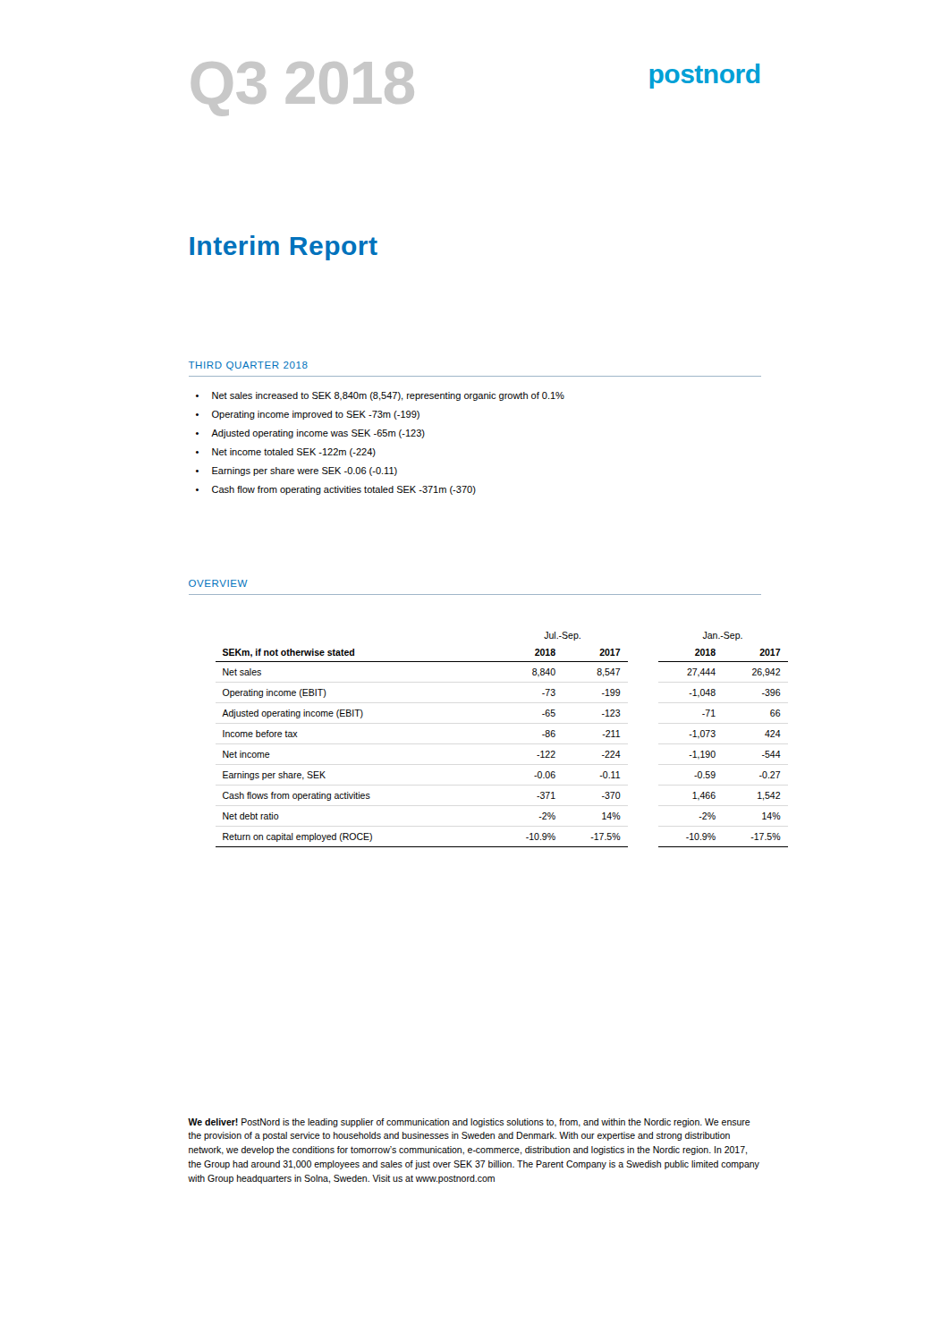Q3 2018
postnord
Interim Report
THIRD QUARTER 2018
Net sales increased to SEK 8,840m (8,547), representing organic growth of 0.1%
Operating income improved to SEK -73m (-199)
Adjusted operating income was SEK -65m (-123)
Net income totaled SEK -122m (-224)
Earnings per share were SEK -0.06 (-0.11)
Cash flow from operating activities totaled SEK -371m (-370)
OVERVIEW
| | Jul.-Sep. | | Jan.-Sep. |
| --- | --- | --- | --- |
| SEKm, if not otherwise stated | 2018 | 2017 | | 2018 | 2017 |
| Net sales | 8,840 | 8,547 | | 27,444 | 26,942 |
| Operating income (EBIT) | -73 | -199 | | -1,048 | -396 |
| Adjusted operating income (EBIT) | -65 | -123 | | -71 | 66 |
| Income before tax | -86 | -211 | | -1,073 | 424 |
| Net income | -122 | -224 | | -1,190 | -544 |
| Earnings per share, SEK | -0.06 | -0.11 | | -0.59 | -0.27 |
| Cash flows from operating activities | -371 | -370 | | 1,466 | 1,542 |
| Net debt ratio | -2% | 14% | | -2% | 14% |
| Return on capital employed (ROCE) | -10.9% | -17.5% | | -10.9% | -17.5% |
We deliver! PostNord is the leading supplier of communication and logistics solutions to, from, and within the Nordic region. We ensure the provision of a postal service to households and businesses in Sweden and Denmark. With our expertise and strong distribution network, we develop the conditions for tomorrow’s communication, e-commerce, distribution and logistics in the Nordic region. In 2017, the Group had around 31,000 employees and sales of just over SEK 37 billion. The Parent Company is a Swedish public limited company with Group headquarters in Solna, Sweden. Visit us at www.postnord.com